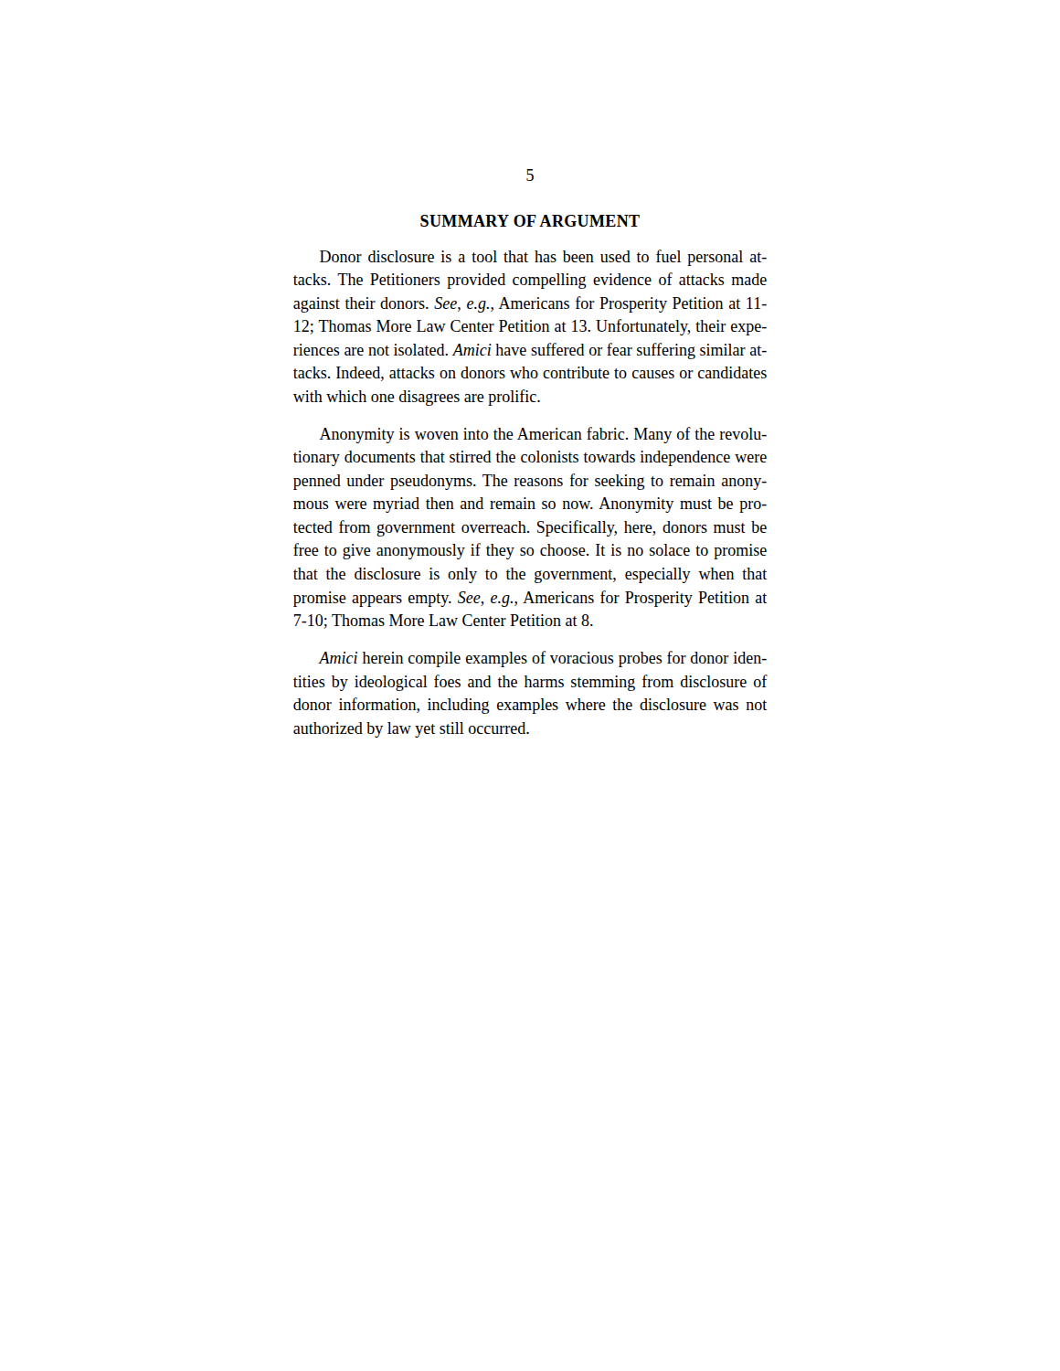5
SUMMARY OF ARGUMENT
Donor disclosure is a tool that has been used to fuel personal attacks. The Petitioners provided compelling evidence of attacks made against their donors. See, e.g., Americans for Prosperity Petition at 11-12; Thomas More Law Center Petition at 13. Unfortunately, their experiences are not isolated. Amici have suffered or fear suffering similar attacks. Indeed, attacks on donors who contribute to causes or candidates with which one disagrees are prolific.
Anonymity is woven into the American fabric. Many of the revolutionary documents that stirred the colonists towards independence were penned under pseudonyms. The reasons for seeking to remain anonymous were myriad then and remain so now. Anonymity must be protected from government overreach. Specifically, here, donors must be free to give anonymously if they so choose. It is no solace to promise that the disclosure is only to the government, especially when that promise appears empty. See, e.g., Americans for Prosperity Petition at 7-10; Thomas More Law Center Petition at 8.
Amici herein compile examples of voracious probes for donor identities by ideological foes and the harms stemming from disclosure of donor information, including examples where the disclosure was not authorized by law yet still occurred.